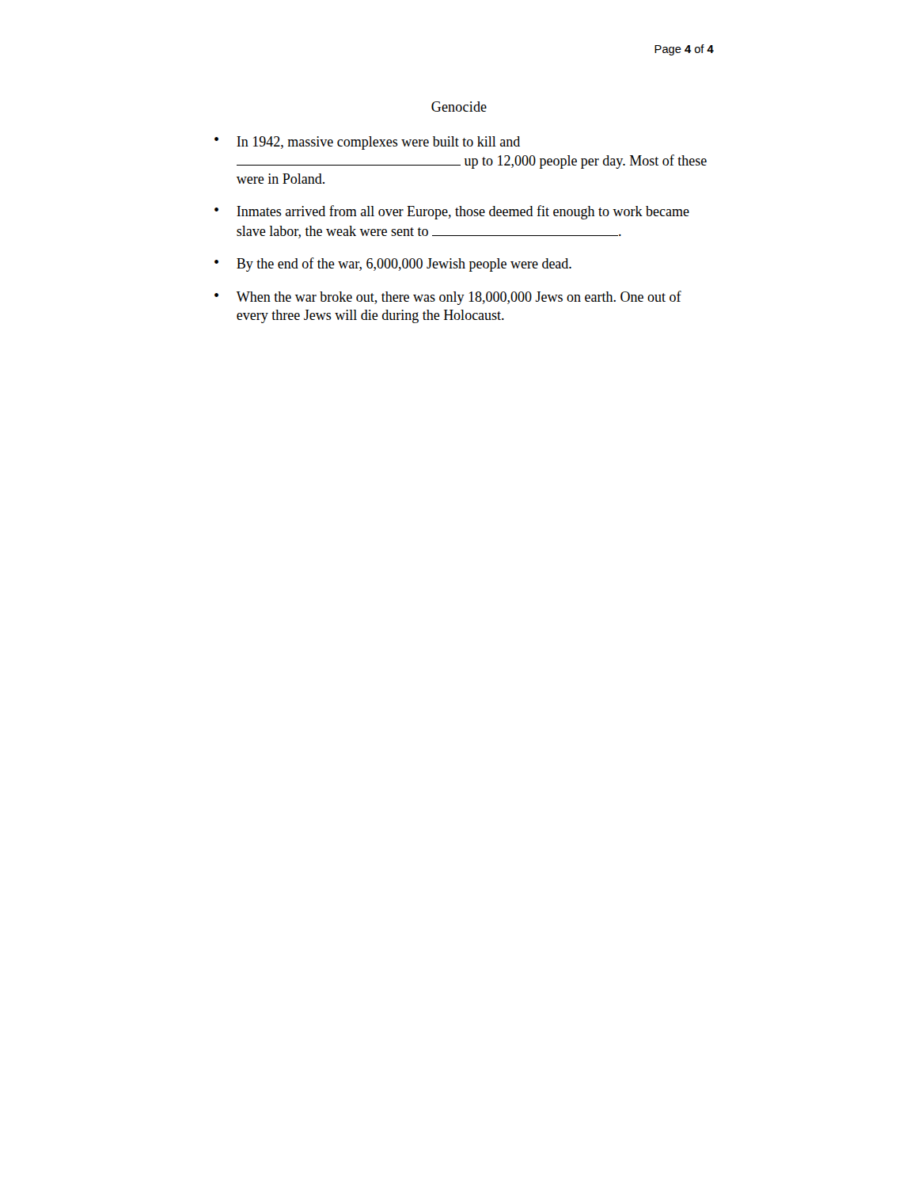Page 4 of 4
Genocide
In 1942, massive complexes were built to kill and up to 12,000 people per day. Most of these were in Poland.
Inmates arrived from all over Europe, those deemed fit enough to work became slave labor, the weak were sent to .
By the end of the war, 6,000,000 Jewish people were dead.
When the war broke out, there was only 18,000,000 Jews on earth. One out of every three Jews will die during the Holocaust.